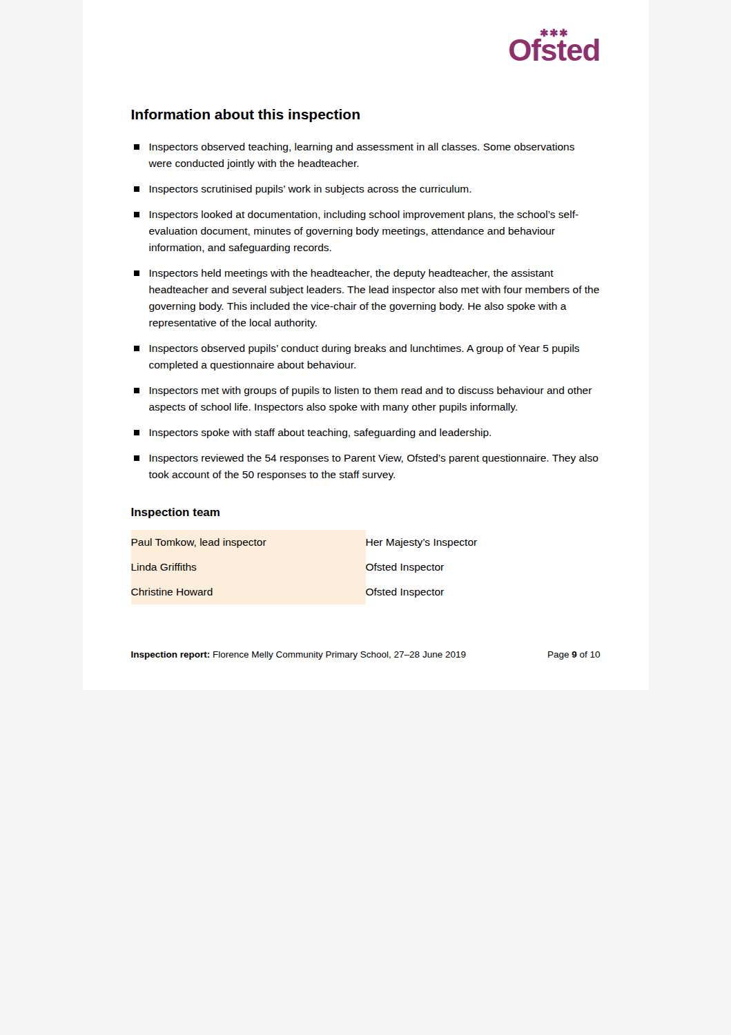✱✱✱
Ofsted
Information about this inspection
Inspectors observed teaching, learning and assessment in all classes. Some observations were conducted jointly with the headteacher.
Inspectors scrutinised pupils’ work in subjects across the curriculum.
Inspectors looked at documentation, including school improvement plans, the school’s self-evaluation document, minutes of governing body meetings, attendance and behaviour information, and safeguarding records.
Inspectors held meetings with the headteacher, the deputy headteacher, the assistant headteacher and several subject leaders. The lead inspector also met with four members of the governing body. This included the vice-chair of the governing body. He also spoke with a representative of the local authority.
Inspectors observed pupils’ conduct during breaks and lunchtimes. A group of Year 5 pupils completed a questionnaire about behaviour.
Inspectors met with groups of pupils to listen to them read and to discuss behaviour and other aspects of school life. Inspectors also spoke with many other pupils informally.
Inspectors spoke with staff about teaching, safeguarding and leadership.
Inspectors reviewed the 54 responses to Parent View, Ofsted’s parent questionnaire. They also took account of the 50 responses to the staff survey.
Inspection team
| Paul Tomkow, lead inspector | Her Majesty’s Inspector |
| Linda Griffiths | Ofsted Inspector |
| Christine Howard | Ofsted Inspector |
Inspection report: Florence Melly Community Primary School, 27–28 June 2019
Page 9 of 10